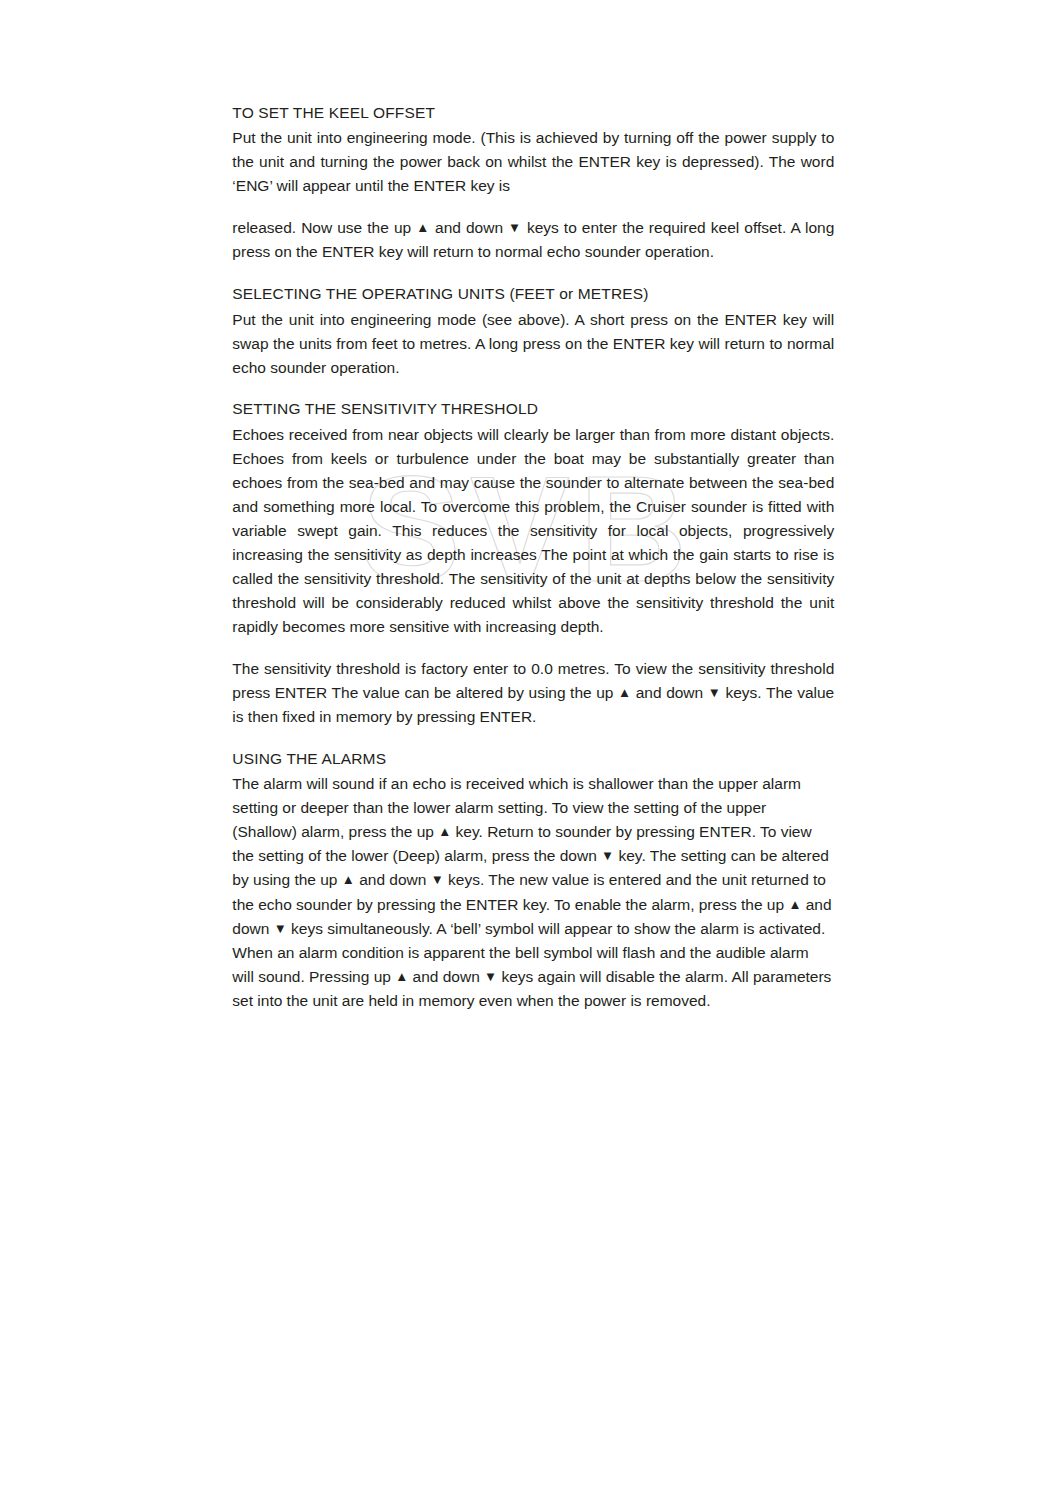SVB
TO SET THE KEEL OFFSET
Put the unit into engineering mode. (This is achieved by turning off the power supply to the unit and turning the power back on whilst the ENTER key is depressed). The word ‘ENG’ will appear until the ENTER key is
released. Now use the up ▲ and down ▼ keys to enter the required keel offset. A long press on the ENTER key will return to normal echo sounder operation.
SELECTING THE OPERATING UNITS (FEET or METRES)
Put the unit into engineering mode (see above). A short press on the ENTER key will swap the units from feet to metres. A long press on the ENTER key will return to normal echo sounder operation.
SETTING THE SENSITIVITY THRESHOLD
Echoes received from near objects will clearly be larger than from more distant objects. Echoes from keels or turbulence under the boat may be substantially greater than echoes from the sea-bed and may cause the sounder to alternate between the sea-bed and something more local. To overcome this problem, the Cruiser sounder is fitted with variable swept gain. This reduces the sensitivity for local objects, progressively increasing the sensitivity as depth increases The point at which the gain starts to rise is called the sensitivity threshold. The sensitivity of the unit at depths below the sensitivity threshold will be considerably reduced whilst above the sensitivity threshold the unit rapidly becomes more sensitive with increasing depth.
The sensitivity threshold is factory enter to 0.0 metres. To view the sensitivity threshold press ENTER The value can be altered by using the up ▲ and down ▼ keys. The value is then fixed in memory by pressing ENTER.
USING THE ALARMS
The alarm will sound if an echo is received which is shallower than the upper alarm setting or deeper than the lower alarm setting. To view the setting of the upper (Shallow) alarm, press the up ▲ key. Return to sounder by pressing ENTER. To view the setting of the lower (Deep) alarm, press the down ▼ key. The setting can be altered by using the up ▲ and down ▼ keys. The new value is entered and the unit returned to the echo sounder by pressing the ENTER key. To enable the alarm, press the up ▲ and down ▼ keys simultaneously. A ‘bell’ symbol will appear to show the alarm is activated. When an alarm condition is apparent the bell symbol will flash and the audible alarm will sound. Pressing up ▲ and down ▼ keys again will disable the alarm. All parameters set into the unit are held in memory even when the power is removed.